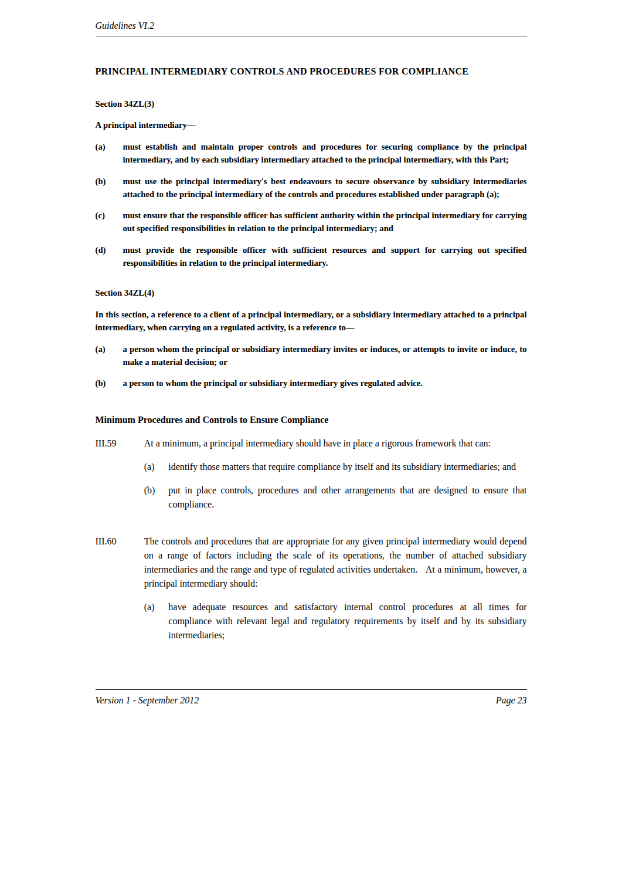Guidelines VI.2
Principal Intermediary Controls and Procedures for Compliance
Section 34ZL(3)
A principal intermediary—
must establish and maintain proper controls and procedures for securing compliance by the principal intermediary, and by each subsidiary intermediary attached to the principal intermediary, with this Part;
must use the principal intermediary's best endeavours to secure observance by subsidiary intermediaries attached to the principal intermediary of the controls and procedures established under paragraph (a);
must ensure that the responsible officer has sufficient authority within the principal intermediary for carrying out specified responsibilities in relation to the principal intermediary; and
must provide the responsible officer with sufficient resources and support for carrying out specified responsibilities in relation to the principal intermediary.
Section 34ZL(4)
In this section, a reference to a client of a principal intermediary, or a subsidiary intermediary attached to a principal intermediary, when carrying on a regulated activity, is a reference to—
a person whom the principal or subsidiary intermediary invites or induces, or attempts to invite or induce, to make a material decision; or
a person to whom the principal or subsidiary intermediary gives regulated advice.
Minimum Procedures and Controls to Ensure Compliance
III.59
At a minimum, a principal intermediary should have in place a rigorous framework that can:
identify those matters that require compliance by itself and its subsidiary intermediaries; and
put in place controls, procedures and other arrangements that are designed to ensure that compliance.
III.60
The controls and procedures that are appropriate for any given principal intermediary would depend on a range of factors including the scale of its operations, the number of attached subsidiary intermediaries and the range and type of regulated activities undertaken. At a minimum, however, a principal intermediary should:
have adequate resources and satisfactory internal control procedures at all times for compliance with relevant legal and regulatory requirements by itself and by its subsidiary intermediaries;
Version 1 - September 2012 Page 23